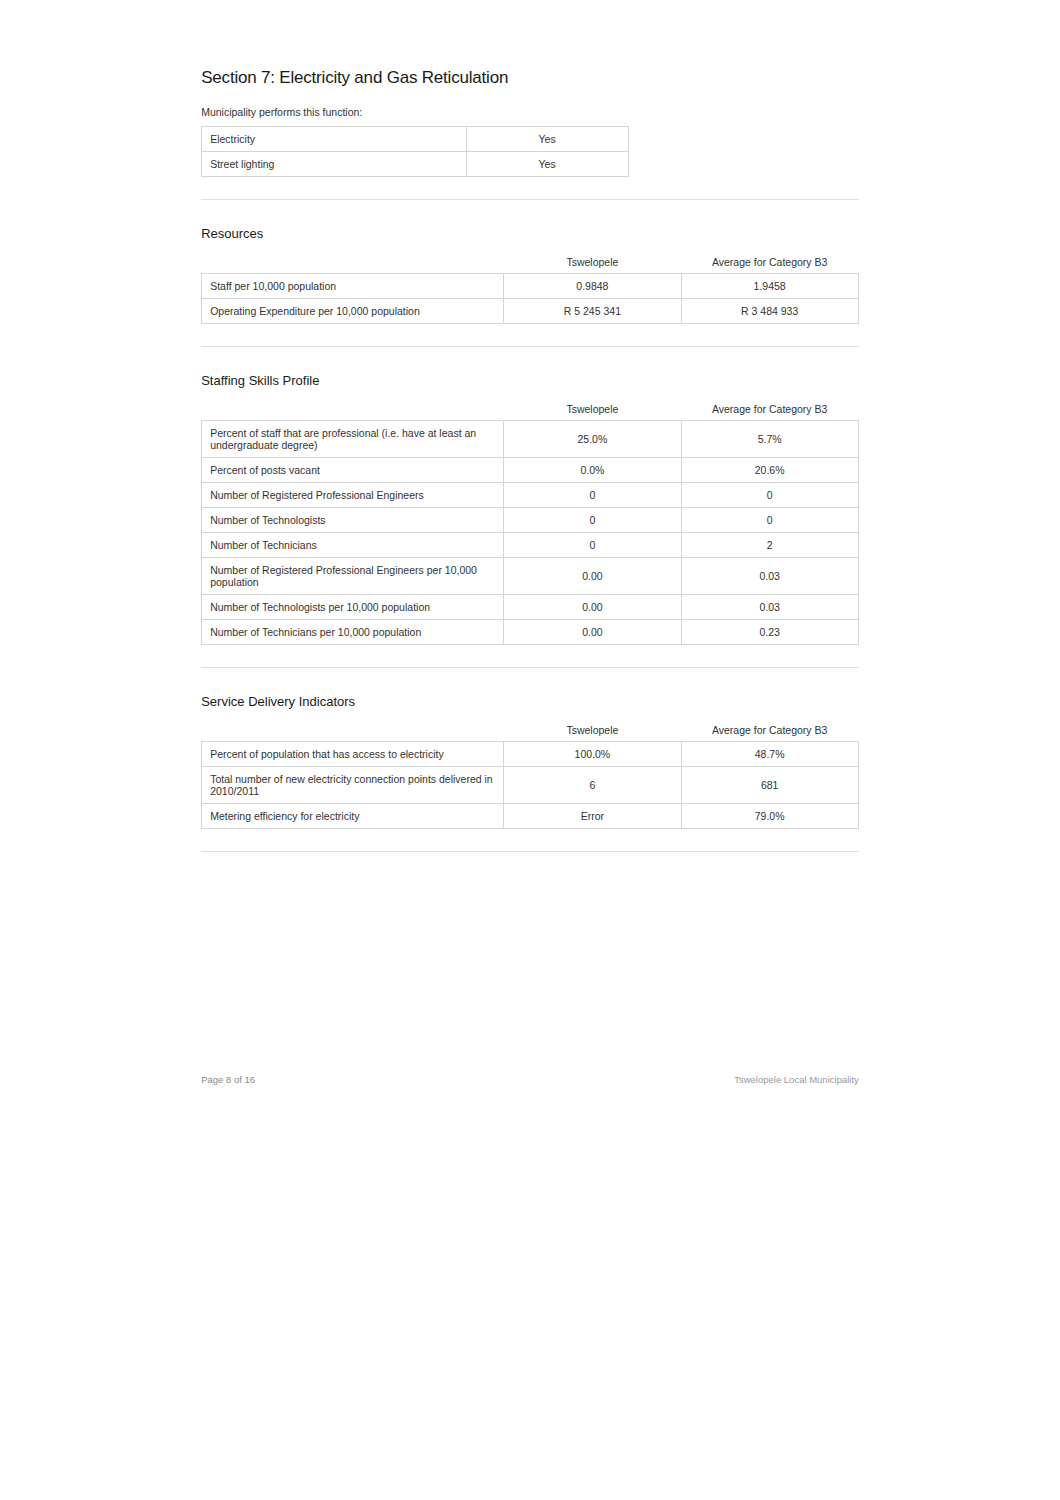Section 7: Electricity and Gas Reticulation
Municipality performs this function:
| Electricity | Yes |
| Street lighting | Yes |
Resources
| | Tswelopele | Average for Category B3 |
| --- | --- | --- |
| Staff per 10,000 population | 0.9848 | 1.9458 |
| Operating Expenditure per 10,000 population | R 5 245 341 | R 3 484 933 |
Staffing Skills Profile
| | Tswelopele | Average for Category B3 |
| --- | --- | --- |
| Percent of staff that are professional (i.e. have at least an undergraduate degree) | 25.0% | 5.7% |
| Percent of posts vacant | 0.0% | 20.6% |
| Number of Registered Professional Engineers | 0 | 0 |
| Number of Technologists | 0 | 0 |
| Number of Technicians | 0 | 2 |
| Number of Registered Professional Engineers per 10,000 population | 0.00 | 0.03 |
| Number of Technologists per 10,000 population | 0.00 | 0.03 |
| Number of Technicians per 10,000 population | 0.00 | 0.23 |
Service Delivery Indicators
| | Tswelopele | Average for Category B3 |
| --- | --- | --- |
| Percent of population that has access to electricity | 100.0% | 48.7% |
| Total number of new electricity connection points delivered in 2010/2011 | 6 | 681 |
| Metering efficiency for electricity | Error | 79.0% |
Page 8 of 16
Tswelopele Local Municipality